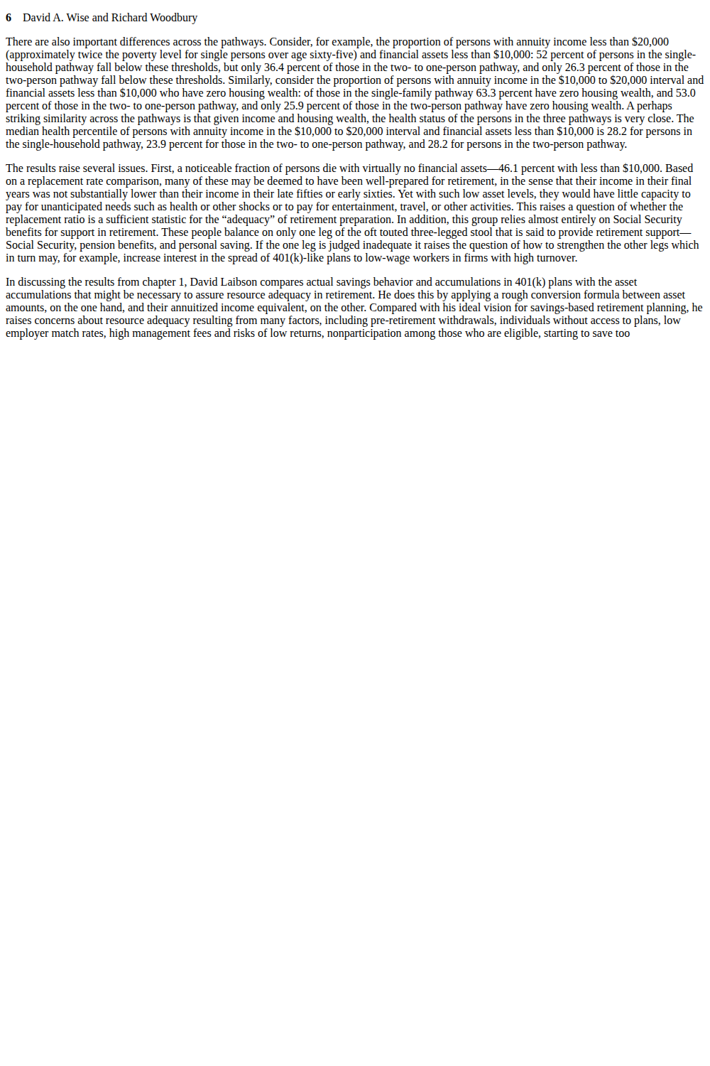6 David A. Wise and Richard Woodbury
There are also important differences across the pathways. Consider, for example, the proportion of persons with annuity income less than $20,000 (approximately twice the poverty level for single persons over age sixty-five) and financial assets less than $10,000: 52 percent of persons in the single-household pathway fall below these thresholds, but only 36.4 percent of those in the two- to one-person pathway, and only 26.3 percent of those in the two-person pathway fall below these thresholds. Similarly, consider the proportion of persons with annuity income in the $10,000 to $20,000 interval and financial assets less than $10,000 who have zero housing wealth: of those in the single-family pathway 63.3 percent have zero housing wealth, and 53.0 percent of those in the two- to one-person pathway, and only 25.9 percent of those in the two-person pathway have zero housing wealth. A perhaps striking similarity across the pathways is that given income and housing wealth, the health status of the persons in the three pathways is very close. The median health percentile of persons with annuity income in the $10,000 to $20,000 interval and financial assets less than $10,000 is 28.2 for persons in the single-household pathway, 23.9 percent for those in the two- to one-person pathway, and 28.2 for persons in the two-person pathway.
The results raise several issues. First, a noticeable fraction of persons die with virtually no financial assets—46.1 percent with less than $10,000. Based on a replacement rate comparison, many of these may be deemed to have been well-prepared for retirement, in the sense that their income in their final years was not substantially lower than their income in their late fifties or early sixties. Yet with such low asset levels, they would have little capacity to pay for unanticipated needs such as health or other shocks or to pay for entertainment, travel, or other activities. This raises a question of whether the replacement ratio is a sufficient statistic for the “adequacy” of retirement preparation. In addition, this group relies almost entirely on Social Security benefits for support in retirement. These people balance on only one leg of the oft touted three-legged stool that is said to provide retirement support—Social Security, pension benefits, and personal saving. If the one leg is judged inadequate it raises the question of how to strengthen the other legs which in turn may, for example, increase interest in the spread of 401(k)-like plans to low-wage workers in firms with high turnover.
In discussing the results from chapter 1, David Laibson compares actual savings behavior and accumulations in 401(k) plans with the asset accumulations that might be necessary to assure resource adequacy in retirement. He does this by applying a rough conversion formula between asset amounts, on the one hand, and their annuitized income equivalent, on the other. Compared with his ideal vision for savings-based retirement planning, he raises concerns about resource adequacy resulting from many factors, including pre-retirement withdrawals, individuals without access to plans, low employer match rates, high management fees and risks of low returns, nonparticipation among those who are eligible, starting to save too